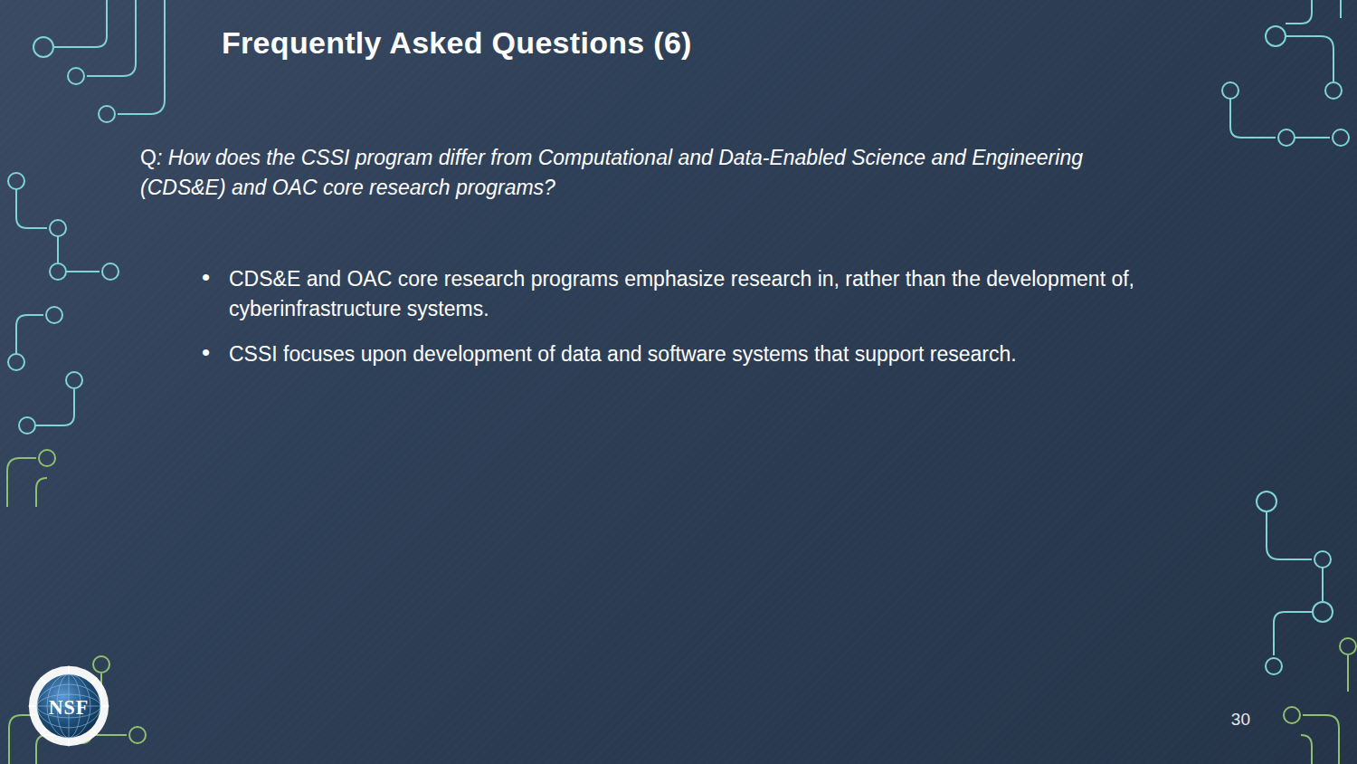Frequently Asked Questions (6)
Q: How does the CSSI program differ from Computational and Data-Enabled Science and Engineering (CDS&E) and OAC core research programs?
CDS&E and OAC core research programs emphasize research in, rather than the development of, cyberinfrastructure systems.
CSSI focuses upon development of data and software systems that support research.
NSF
30